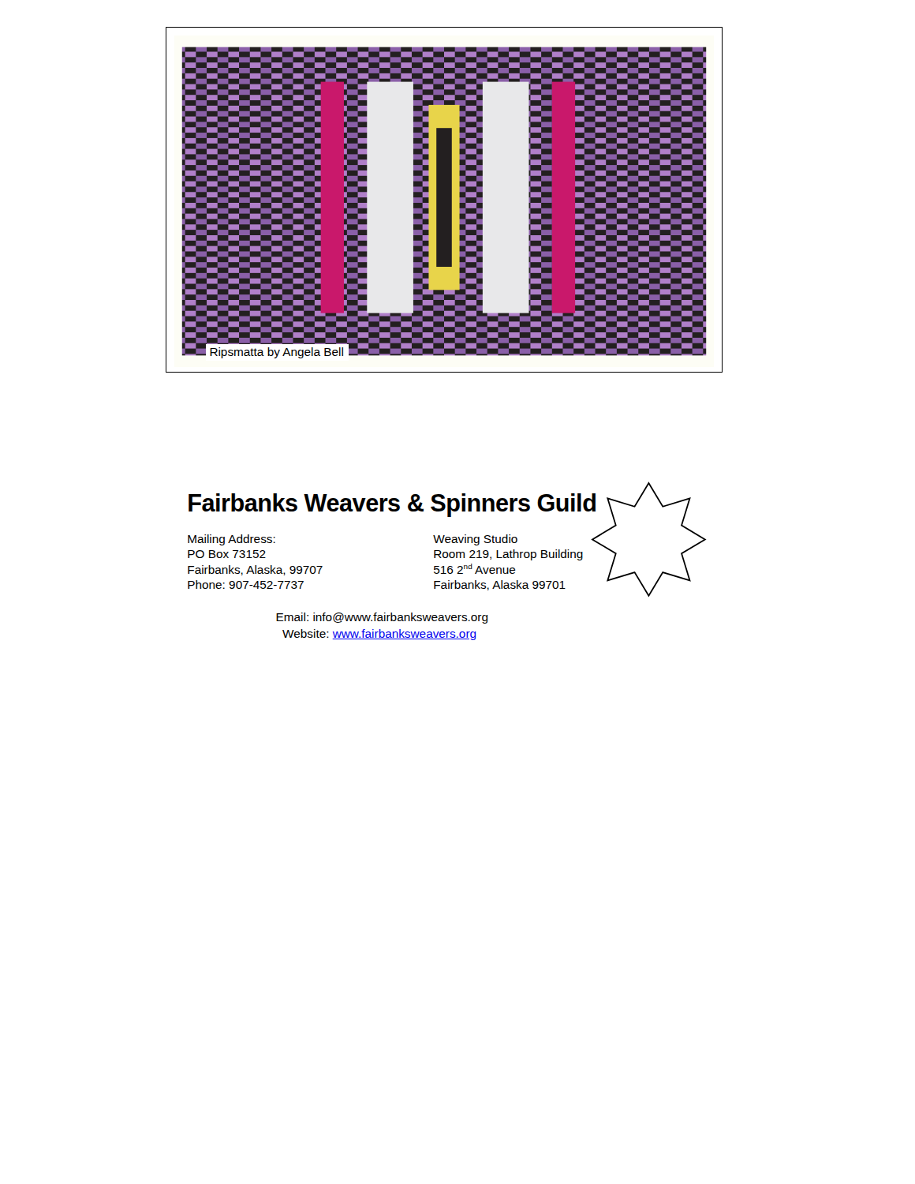Ripsmatta by Angela Bell
Fairbanks Weavers & Spinners Guild
| Mailing Address: | Weaving Studio |
| PO Box 73152 | Room 219, Lathrop Building |
| Fairbanks, Alaska, 99707 | 516 2 nd Avenue |
| Phone: 907-452-7737 | Fairbanks, Alaska 99701 |
Email: info@www.fairbanksweavers.org
Website: www.fairbanksweavers.org